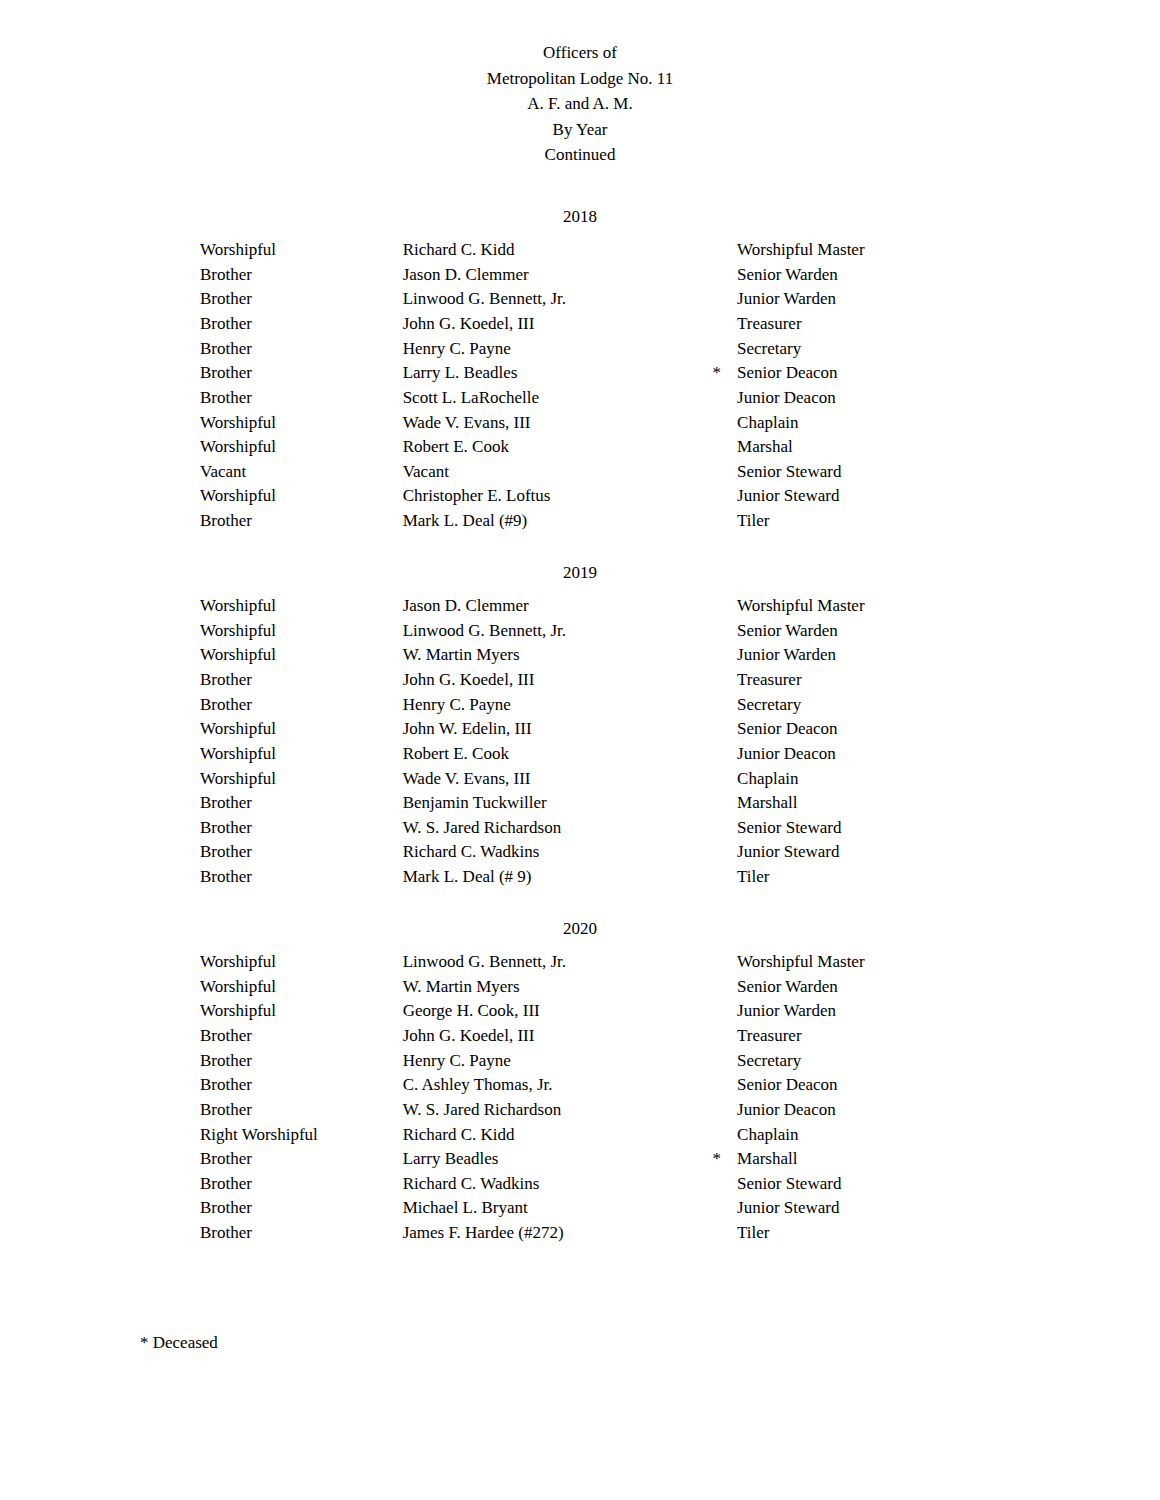Officers of
Metropolitan Lodge No. 11
A. F. and A. M.
By Year
Continued
2018
| Worshipful | Richard C. Kidd | | Worshipful Master |
| Brother | Jason D. Clemmer | | Senior Warden |
| Brother | Linwood G. Bennett, Jr. | | Junior Warden |
| Brother | John G. Koedel, III | | Treasurer |
| Brother | Henry C. Payne | | Secretary |
| Brother | Larry L. Beadles | * | Senior Deacon |
| Brother | Scott L. LaRochelle | | Junior Deacon |
| Worshipful | Wade V. Evans, III | | Chaplain |
| Worshipful | Robert E. Cook | | Marshal |
| Vacant | Vacant | | Senior Steward |
| Worshipful | Christopher E. Loftus | | Junior Steward |
| Brother | Mark L. Deal (#9) | | Tiler |
2019
| Worshipful | Jason D. Clemmer | | Worshipful Master |
| Worshipful | Linwood G. Bennett, Jr. | | Senior Warden |
| Worshipful | W. Martin Myers | | Junior Warden |
| Brother | John G. Koedel, III | | Treasurer |
| Brother | Henry C. Payne | | Secretary |
| Worshipful | John W. Edelin, III | | Senior Deacon |
| Worshipful | Robert E. Cook | | Junior Deacon |
| Worshipful | Wade V. Evans, III | | Chaplain |
| Brother | Benjamin Tuckwiller | | Marshall |
| Brother | W. S. Jared Richardson | | Senior Steward |
| Brother | Richard C. Wadkins | | Junior Steward |
| Brother | Mark L. Deal (# 9) | | Tiler |
2020
| Worshipful | Linwood G. Bennett, Jr. | | Worshipful Master |
| Worshipful | W. Martin Myers | | Senior Warden |
| Worshipful | George H. Cook, III | | Junior Warden |
| Brother | John G. Koedel, III | | Treasurer |
| Brother | Henry C. Payne | | Secretary |
| Brother | C. Ashley Thomas, Jr. | | Senior Deacon |
| Brother | W. S. Jared Richardson | | Junior Deacon |
| Right Worshipful | Richard C. Kidd | | Chaplain |
| Brother | Larry Beadles | * | Marshall |
| Brother | Richard C. Wadkins | | Senior Steward |
| Brother | Michael L. Bryant | | Junior Steward |
| Brother | James F. Hardee (#272) | | Tiler |
* Deceased